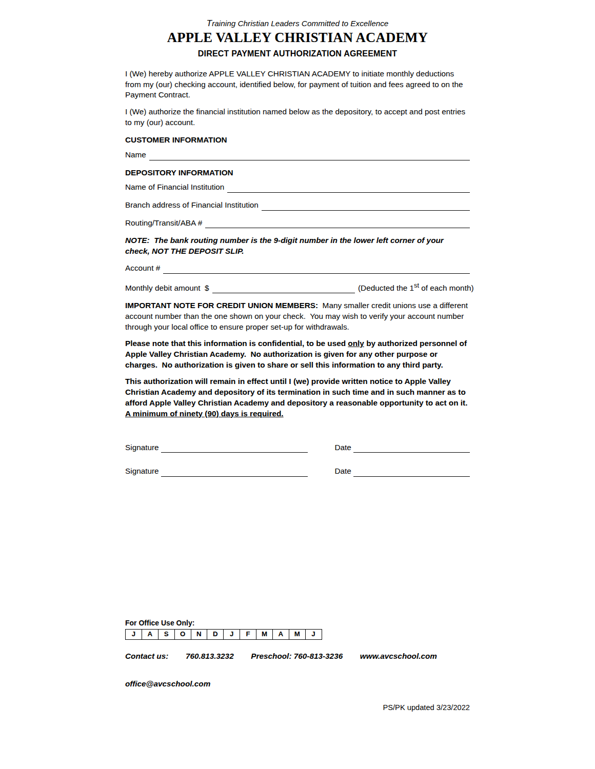Training Christian Leaders Committed to Excellence
APPLE VALLEY CHRISTIAN ACADEMY
DIRECT PAYMENT AUTHORIZATION AGREEMENT
I (We) hereby authorize APPLE VALLEY CHRISTIAN ACADEMY to initiate monthly deductions from my (our) checking account, identified below, for payment of tuition and fees agreed to on the Payment Contract.
I (We) authorize the financial institution named below as the depository, to accept and post entries to my (our) account.
CUSTOMER INFORMATION
Name
DEPOSITORY INFORMATION
Name of Financial Institution
Branch address of Financial Institution
Routing/Transit/ABA #
NOTE: The bank routing number is the 9-digit number in the lower left corner of your check, NOT THE DEPOSIT SLIP.
Account #
Monthly debit amount $ (Deducted the 1st of each month)
IMPORTANT NOTE FOR CREDIT UNION MEMBERS: Many smaller credit unions use a different account number than the one shown on your check. You may wish to verify your account number through your local office to ensure proper set-up for withdrawals.
Please note that this information is confidential, to be used only by authorized personnel of Apple Valley Christian Academy. No authorization is given for any other purpose or charges. No authorization is given to share or sell this information to any third party.
This authorization will remain in effect until I (we) provide written notice to Apple Valley Christian Academy and depository of its termination in such time and in such manner as to afford Apple Valley Christian Academy and depository a reasonable opportunity to act on it. A minimum of ninety (90) days is required.
Signature
Date
Signature
Date
For Office Use Only:
| J | A | S | O | N | D | J | F | M | A | M | J |
Contact us: 760.813.3232 Preschool: 760-813-3236 www.avcschool.com office@avcschool.com
PS/PK updated 3/23/2022